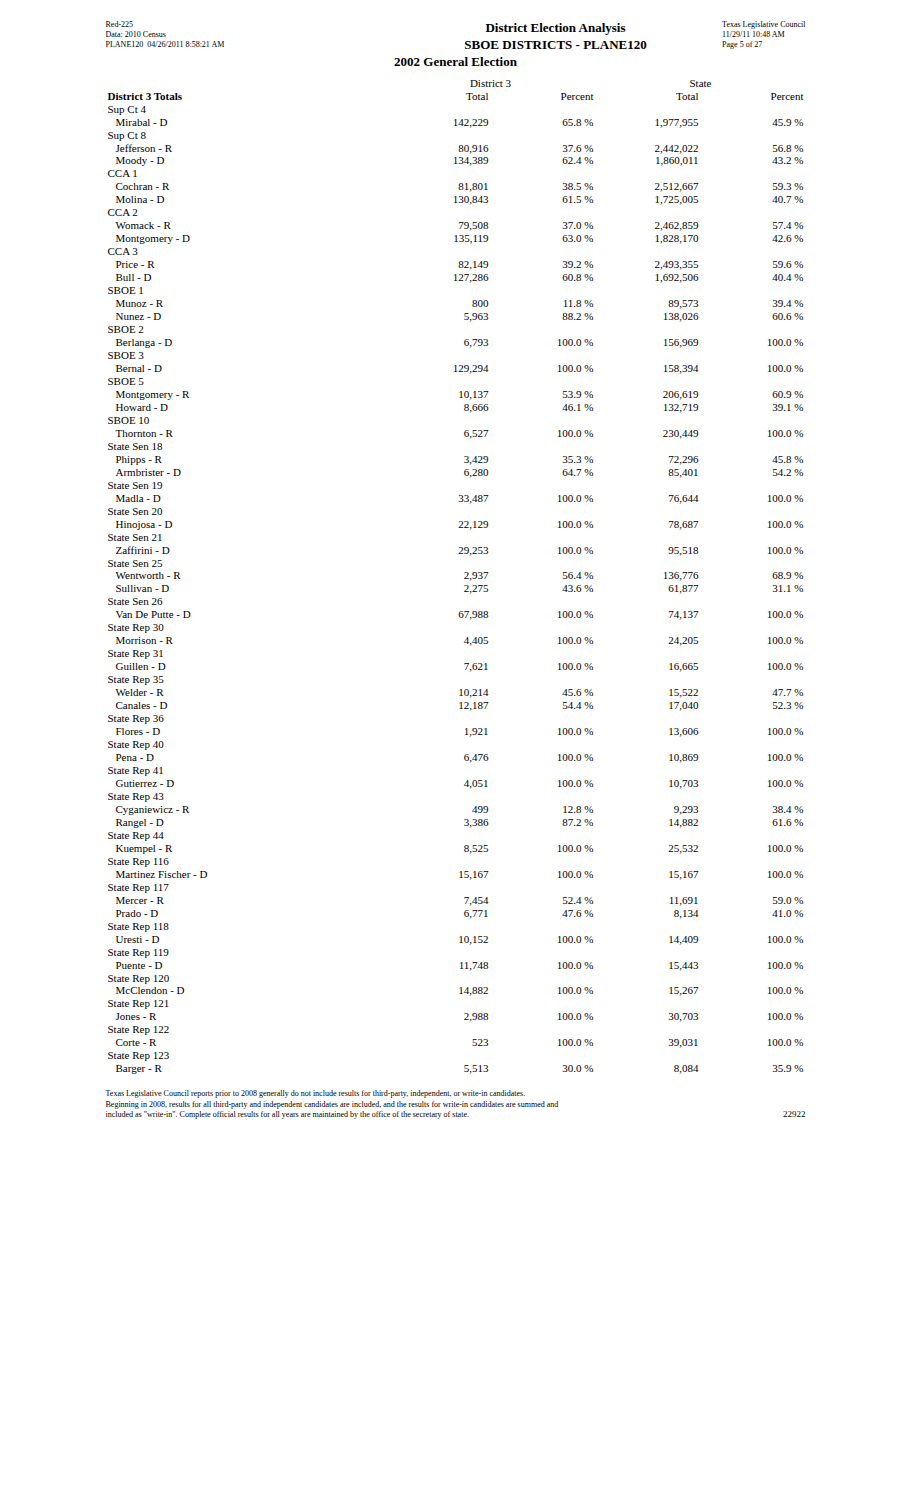Red-225
Data: 2010 Census
PLANE120 04/26/2011 8:58:21 AM
Texas Legislative Council
11/29/11 10:48 AM
Page 5 of 27
District Election Analysis
SBOE DISTRICTS - PLANE120
2002 General Election
| | District 3 | State |
| --- | --- | --- |
| District 3 Totals | Total | Percent | Total | Percent |
| Sup Ct 4 | | | | |
| Mirabal - D | 142,229 | 65.8 % | 1,977,955 | 45.9 % |
| Sup Ct 8 | | | | |
| Jefferson - R | 80,916 | 37.6 % | 2,442,022 | 56.8 % |
| Moody - D | 134,389 | 62.4 % | 1,860,011 | 43.2 % |
| CCA 1 | | | | |
| Cochran - R | 81,801 | 38.5 % | 2,512,667 | 59.3 % |
| Molina - D | 130,843 | 61.5 % | 1,725,005 | 40.7 % |
| CCA 2 | | | | |
| Womack - R | 79,508 | 37.0 % | 2,462,859 | 57.4 % |
| Montgomery - D | 135,119 | 63.0 % | 1,828,170 | 42.6 % |
| CCA 3 | | | | |
| Price - R | 82,149 | 39.2 % | 2,493,355 | 59.6 % |
| Bull - D | 127,286 | 60.8 % | 1,692,506 | 40.4 % |
| SBOE 1 | | | | |
| Munoz - R | 800 | 11.8 % | 89,573 | 39.4 % |
| Nunez - D | 5,963 | 88.2 % | 138,026 | 60.6 % |
| SBOE 2 | | | | |
| Berlanga - D | 6,793 | 100.0 % | 156,969 | 100.0 % |
| SBOE 3 | | | | |
| Bernal - D | 129,294 | 100.0 % | 158,394 | 100.0 % |
| SBOE 5 | | | | |
| Montgomery - R | 10,137 | 53.9 % | 206,619 | 60.9 % |
| Howard - D | 8,666 | 46.1 % | 132,719 | 39.1 % |
| SBOE 10 | | | | |
| Thornton - R | 6,527 | 100.0 % | 230,449 | 100.0 % |
| State Sen 18 | | | | |
| Phipps - R | 3,429 | 35.3 % | 72,296 | 45.8 % |
| Armbrister - D | 6,280 | 64.7 % | 85,401 | 54.2 % |
| State Sen 19 | | | | |
| Madla - D | 33,487 | 100.0 % | 76,644 | 100.0 % |
| State Sen 20 | | | | |
| Hinojosa - D | 22,129 | 100.0 % | 78,687 | 100.0 % |
| State Sen 21 | | | | |
| Zaffirini - D | 29,253 | 100.0 % | 95,518 | 100.0 % |
| State Sen 25 | | | | |
| Wentworth - R | 2,937 | 56.4 % | 136,776 | 68.9 % |
| Sullivan - D | 2,275 | 43.6 % | 61,877 | 31.1 % |
| State Sen 26 | | | | |
| Van De Putte - D | 67,988 | 100.0 % | 74,137 | 100.0 % |
| State Rep 30 | | | | |
| Morrison - R | 4,405 | 100.0 % | 24,205 | 100.0 % |
| State Rep 31 | | | | |
| Guillen - D | 7,621 | 100.0 % | 16,665 | 100.0 % |
| State Rep 35 | | | | |
| Welder - R | 10,214 | 45.6 % | 15,522 | 47.7 % |
| Canales - D | 12,187 | 54.4 % | 17,040 | 52.3 % |
| State Rep 36 | | | | |
| Flores - D | 1,921 | 100.0 % | 13,606 | 100.0 % |
| State Rep 40 | | | | |
| Pena - D | 6,476 | 100.0 % | 10,869 | 100.0 % |
| State Rep 41 | | | | |
| Gutierrez - D | 4,051 | 100.0 % | 10,703 | 100.0 % |
| State Rep 43 | | | | |
| Cyganiewicz - R | 499 | 12.8 % | 9,293 | 38.4 % |
| Rangel - D | 3,386 | 87.2 % | 14,882 | 61.6 % |
| State Rep 44 | | | | |
| Kuempel - R | 8,525 | 100.0 % | 25,532 | 100.0 % |
| State Rep 116 | | | | |
| Martinez Fischer - D | 15,167 | 100.0 % | 15,167 | 100.0 % |
| State Rep 117 | | | | |
| Mercer - R | 7,454 | 52.4 % | 11,691 | 59.0 % |
| Prado - D | 6,771 | 47.6 % | 8,134 | 41.0 % |
| State Rep 118 | | | | |
| Uresti - D | 10,152 | 100.0 % | 14,409 | 100.0 % |
| State Rep 119 | | | | |
| Puente - D | 11,748 | 100.0 % | 15,443 | 100.0 % |
| State Rep 120 | | | | |
| McClendon - D | 14,882 | 100.0 % | 15,267 | 100.0 % |
| State Rep 121 | | | | |
| Jones - R | 2,988 | 100.0 % | 30,703 | 100.0 % |
| State Rep 122 | | | | |
| Corte - R | 523 | 100.0 % | 39,031 | 100.0 % |
| State Rep 123 | | | | |
| Barger - R | 5,513 | 30.0 % | 8,084 | 35.9 % |
Texas Legislative Council reports prior to 2008 generally do not include results for third-party, independent, or write-in candidates.
Beginning in 2008, results for all third-party and independent candidates are included, and the results for write-in candidates are summed and
included as "write-in". Complete official results for all years are maintained by the office of the secretary of state. 22922